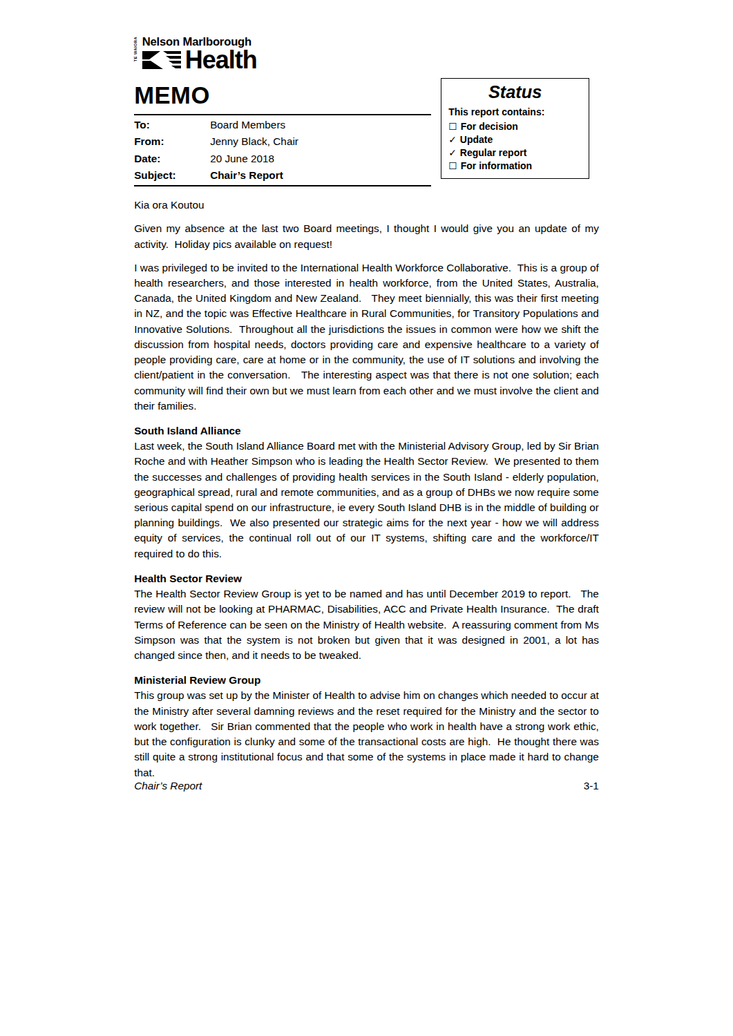TE WAIORA
Nelson Marlborough
Health
MEMO
| To: | Board Members |
| From: | Jenny Black, Chair |
| Date: | 20 June 2018 |
| Subject: | Chair’s Report |
Status
This report contains:
☐For decision
✓Update
✓Regular report
☐For information
Kia ora Koutou
Given my absence at the last two Board meetings, I thought I would give you an update of my activity. Holiday pics available on request!
I was privileged to be invited to the International Health Workforce Collaborative. This is a group of health researchers, and those interested in health workforce, from the United States, Australia, Canada, the United Kingdom and New Zealand. They meet biennially, this was their first meeting in NZ, and the topic was Effective Healthcare in Rural Communities, for Transitory Populations and Innovative Solutions. Throughout all the jurisdictions the issues in common were how we shift the discussion from hospital needs, doctors providing care and expensive healthcare to a variety of people providing care, care at home or in the community, the use of IT solutions and involving the client/patient in the conversation. The interesting aspect was that there is not one solution; each community will find their own but we must learn from each other and we must involve the client and their families.
South Island Alliance
Last week, the South Island Alliance Board met with the Ministerial Advisory Group, led by Sir Brian Roche and with Heather Simpson who is leading the Health Sector Review. We presented to them the successes and challenges of providing health services in the South Island - elderly population, geographical spread, rural and remote communities, and as a group of DHBs we now require some serious capital spend on our infrastructure, ie every South Island DHB is in the middle of building or planning buildings. We also presented our strategic aims for the next year - how we will address equity of services, the continual roll out of our IT systems, shifting care and the workforce/IT required to do this.
Health Sector Review
The Health Sector Review Group is yet to be named and has until December 2019 to report. The review will not be looking at PHARMAC, Disabilities, ACC and Private Health Insurance. The draft Terms of Reference can be seen on the Ministry of Health website. A reassuring comment from Ms Simpson was that the system is not broken but given that it was designed in 2001, a lot has changed since then, and it needs to be tweaked.
Ministerial Review Group
This group was set up by the Minister of Health to advise him on changes which needed to occur at the Ministry after several damning reviews and the reset required for the Ministry and the sector to work together. Sir Brian commented that the people who work in health have a strong work ethic, but the configuration is clunky and some of the transactional costs are high. He thought there was still quite a strong institutional focus and that some of the systems in place made it hard to change that.
Chair’s Report 3-1